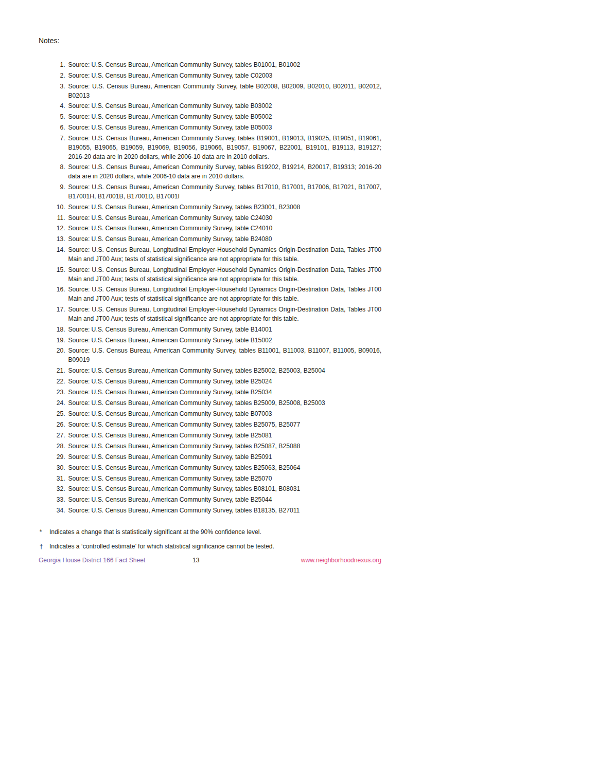Notes:
Source: U.S. Census Bureau, American Community Survey, tables B01001, B01002
Source: U.S. Census Bureau, American Community Survey, table C02003
Source: U.S. Census Bureau, American Community Survey, table B02008, B02009, B02010, B02011, B02012, B02013
Source: U.S. Census Bureau, American Community Survey, table B03002
Source: U.S. Census Bureau, American Community Survey, table B05002
Source: U.S. Census Bureau, American Community Survey, table B05003
Source: U.S. Census Bureau, American Community Survey, tables B19001, B19013, B19025, B19051, B19061, B19055, B19065, B19059, B19069, B19056, B19066, B19057, B19067, B22001, B19101, B19113, B19127; 2016-20 data are in 2020 dollars, while 2006-10 data are in 2010 dollars.
Source: U.S. Census Bureau, American Community Survey, tables B19202, B19214, B20017, B19313; 2016-20 data are in 2020 dollars, while 2006-10 data are in 2010 dollars.
Source: U.S. Census Bureau, American Community Survey, tables B17010, B17001, B17006, B17021, B17007, B17001H, B17001B, B17001D, B17001I
Source: U.S. Census Bureau, American Community Survey, tables B23001, B23008
Source: U.S. Census Bureau, American Community Survey, table C24030
Source: U.S. Census Bureau, American Community Survey, table C24010
Source: U.S. Census Bureau, American Community Survey, table B24080
Source: U.S. Census Bureau, Longitudinal Employer-Household Dynamics Origin-Destination Data, Tables JT00 Main and JT00 Aux; tests of statistical significance are not appropriate for this table.
Source: U.S. Census Bureau, Longitudinal Employer-Household Dynamics Origin-Destination Data, Tables JT00 Main and JT00 Aux; tests of statistical significance are not appropriate for this table.
Source: U.S. Census Bureau, Longitudinal Employer-Household Dynamics Origin-Destination Data, Tables JT00 Main and JT00 Aux; tests of statistical significance are not appropriate for this table.
Source: U.S. Census Bureau, Longitudinal Employer-Household Dynamics Origin-Destination Data, Tables JT00 Main and JT00 Aux; tests of statistical significance are not appropriate for this table.
Source: U.S. Census Bureau, American Community Survey, table B14001
Source: U.S. Census Bureau, American Community Survey, table B15002
Source: U.S. Census Bureau, American Community Survey, tables B11001, B11003, B11007, B11005, B09016, B09019
Source: U.S. Census Bureau, American Community Survey, tables B25002, B25003, B25004
Source: U.S. Census Bureau, American Community Survey, table B25024
Source: U.S. Census Bureau, American Community Survey, table B25034
Source: U.S. Census Bureau, American Community Survey, tables B25009, B25008, B25003
Source: U.S. Census Bureau, American Community Survey, table B07003
Source: U.S. Census Bureau, American Community Survey, tables B25075, B25077
Source: U.S. Census Bureau, American Community Survey, table B25081
Source: U.S. Census Bureau, American Community Survey, tables B25087, B25088
Source: U.S. Census Bureau, American Community Survey, table B25091
Source: U.S. Census Bureau, American Community Survey, tables B25063, B25064
Source: U.S. Census Bureau, American Community Survey, table B25070
Source: U.S. Census Bureau, American Community Survey, tables B08101, B08031
Source: U.S. Census Bureau, American Community Survey, table B25044
Source: U.S. Census Bureau, American Community Survey, tables B18135, B27011
*Indicates a change that is statistically significant at the 90% confidence level.
†Indicates a ‘controlled estimate’ for which statistical significance cannot be tested.
Georgia House District 166 Fact Sheet
13
www.neighborhoodnexus.org